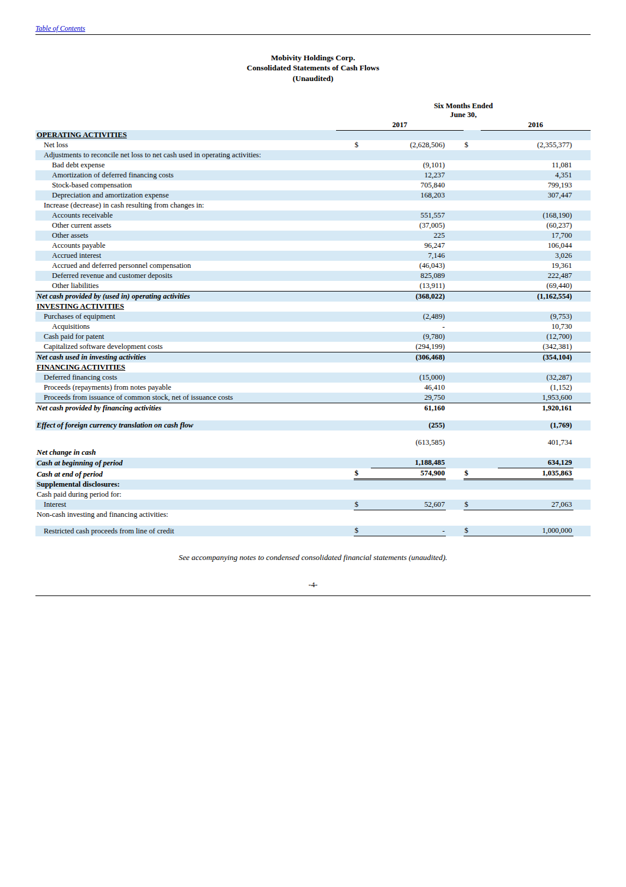Table of Contents
Mobivity Holdings Corp.
Consolidated Statements of Cash Flows
(Unaudited)
| | Six Months Ended June 30, |
| | 2017 | | 2016 |
| OPERATING ACTIVITIES | | | | | | | | |
| Net loss | | $ | (2,628,506) | | $ | | (2,355,377) | |
| Adjustments to reconcile net loss to net cash used in operating activities: | | | | | | | | |
| Bad debt expense | | | (9,101) | | | | 11,081 | |
| Amortization of deferred financing costs | | | 12,237 | | | | 4,351 | |
| Stock-based compensation | | | 705,840 | | | | 799,193 | |
| Depreciation and amortization expense | | | 168,203 | | | | 307,447 | |
| Increase (decrease) in cash resulting from changes in: | | | | | | | | |
| Accounts receivable | | | 551,557 | | | | (168,190) | |
| Other current assets | | | (37,005) | | | | (60,237) | |
| Other assets | | | 225 | | | | 17,700 | |
| Accounts payable | | | 96,247 | | | | 106,044 | |
| Accrued interest | | | 7,146 | | | | 3,026 | |
| Accrued and deferred personnel compensation | | | (46,043) | | | | 19,361 | |
| Deferred revenue and customer deposits | | | 825,089 | | | | 222,487 | |
| Other liabilities | | | (13,911) | | | | (69,440) | |
| Net cash provided by (used in) operating activities | | | (368,022) | | | | (1,162,554) | |
| INVESTING ACTIVITIES | | | | | | | | |
| Purchases of equipment | | | (2,489) | | | | (9,753) | |
| Acquisitions | | | - | | | | 10,730 | |
| Cash paid for patent | | | (9,780) | | | | (12,700) | |
| Capitalized software development costs | | | (294,199) | | | | (342,381) | |
| Net cash used in investing activities | | | (306,468) | | | | (354,104) | |
| FINANCING ACTIVITIES | | | | | | | | |
| Deferred financing costs | | | (15,000) | | | | (32,287) | |
| Proceeds (repayments) from notes payable | | | 46,410 | | | | (1,152) | |
| Proceeds from issuance of common stock, net of issuance costs | | | 29,750 | | | | 1,953,600 | |
| Net cash provided by financing activities | | | 61,160 | | | | 1,920,161 | |
| Effect of foreign currency translation on cash flow | | | (255) | | | | (1,769) | |
| | | | (613,585) | | | | 401,734 | |
| Net change in cash | | | | | | | | |
| Cash at beginning of period | | | 1,188,485 | | | | 634,129 | |
| Cash at end of period | | $ | 574,900 | | $ | | 1,035,863 | |
| Supplemental disclosures: | | | | | | | | |
| Cash paid during period for: | | | | | | | | |
| Interest | | $ | 52,607 | | $ | | 27,063 | |
| Non-cash investing and financing activities: | | | | | | | | |
| Restricted cash proceeds from line of credit | | $ | - | | $ | | 1,000,000 | |
See accompanying notes to condensed consolidated financial statements (unaudited).
-4-